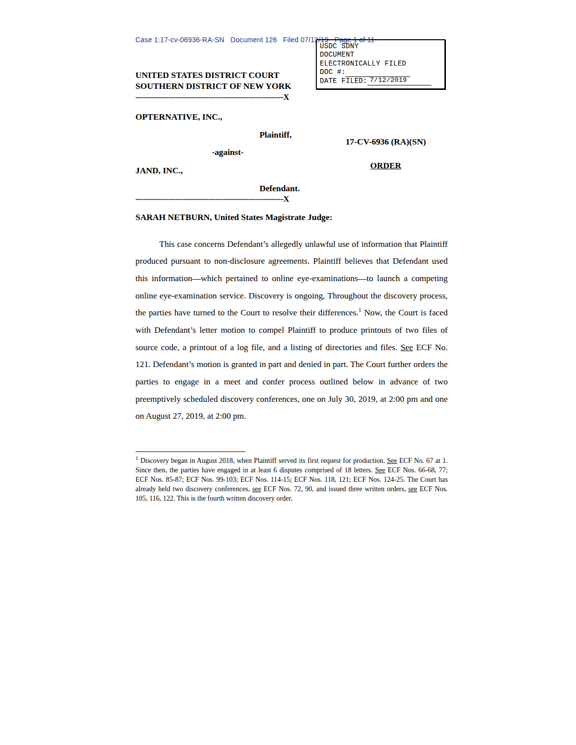Case 1:17-cv-06936-RA-SN Document 126 Filed 07/12/19 Page 1 of 11
USDC SDNY
DOCUMENT
ELECTRONICALLY FILED
DOC #:
DATE FILED: 7/12/2019
UNITED STATES DISTRICT COURT
SOUTHERN DISTRICT OF NEW YORK
-----------------------------------------------------------X
OPTERNATIVE, INC.,
17-CV-6936 (RA)(SN)
ORDER
Plaintiff,
-against-
JAND, INC.,
Defendant.
-----------------------------------------------------------X
SARAH NETBURN, United States Magistrate Judge:
This case concerns Defendant’s allegedly unlawful use of information that Plaintiff produced pursuant to non-disclosure agreements. Plaintiff believes that Defendant used this information—which pertained to online eye-examinations—to launch a competing online eye-examination service. Discovery is ongoing, Throughout the discovery process, the parties have turned to the Court to resolve their differences.1 Now, the Court is faced with Defendant’s letter motion to compel Plaintiff to produce printouts of two files of source code, a printout of a log file, and a listing of directories and files. See ECF No. 121. Defendant’s motion is granted in part and denied in part. The Court further orders the parties to engage in a meet and confer process outlined below in advance of two preemptively scheduled discovery conferences, one on July 30, 2019, at 2:00 pm and one on August 27, 2019, at 2:00 pm.
1 Discovery began in August 2018, when Plaintiff served its first request for production. See ECF No. 67 at 1. Since then, the parties have engaged in at least 6 disputes comprised of 18 letters. See ECF Nos. 66-68, 77; ECF Nos. 85-87; ECF Nos. 99-103; ECF Nos. 114-15; ECF Nos. 118, 121; ECF Nos. 124-25. The Court has already held two discovery conferences, see ECF Nos. 72, 90, and issued three written orders, see ECF Nos. 105, 116, 122. This is the fourth written discovery order.